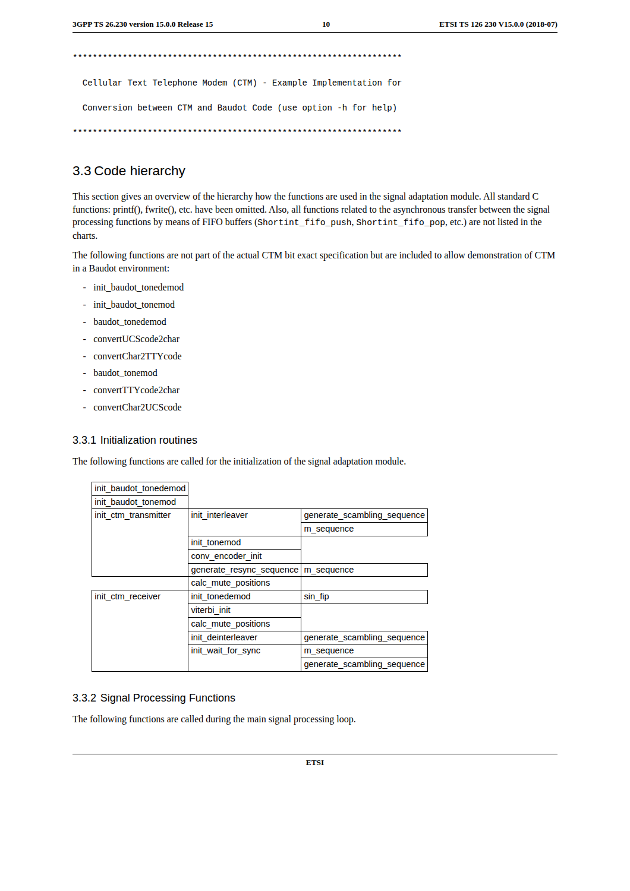3GPP TS 26.230 version 15.0.0 Release 15
10
ETSI TS 126 230 V15.0.0 (2018-07)
******************************************************************

  Cellular Text Telephone Modem (CTM) - Example Implementation for

  Conversion between CTM and Baudot Code (use option -h for help)

******************************************************************
3.3 Code hierarchy
This section gives an overview of the hierarchy how the functions are used in the signal adaptation module. All standard C functions: printf(), fwrite(), etc. have been omitted. Also, all functions related to the asynchronous transfer between the signal processing functions by means of FIFO buffers (Shortint_fifo_push, Shortint_fifo_pop, etc.) are not listed in the charts.
The following functions are not part of the actual CTM bit exact specification but are included to allow demonstration of CTM in a Baudot environment:
init_baudot_tonedemod
init_baudot_tonemod
baudot_tonedemod
convertUCScode2char
convertChar2TTYcode
baudot_tonemod
convertTTYcode2char
convertChar2UCScode
3.3.1 Initialization routines
The following functions are called for the initialization of the signal adaptation module.
| init_baudot_tonedemod | | |
| init_baudot_tonemod | | |
| init_ctm_transmitter | init_interleaver | generate_scambling_sequence |
| m_sequence |
| init_tonemod | |
| conv_encoder_init | |
| generate_resync_sequence | m_sequence |
| | calc_mute_positions | |
| init_ctm_receiver | init_tonedemod | sin_fip |
| viterbi_init | |
| calc_mute_positions | |
| init_deinterleaver | generate_scambling_sequence |
| init_wait_for_sync | m_sequence |
| generate_scambling_sequence |
3.3.2 Signal Processing Functions
The following functions are called during the main signal processing loop.
ETSI